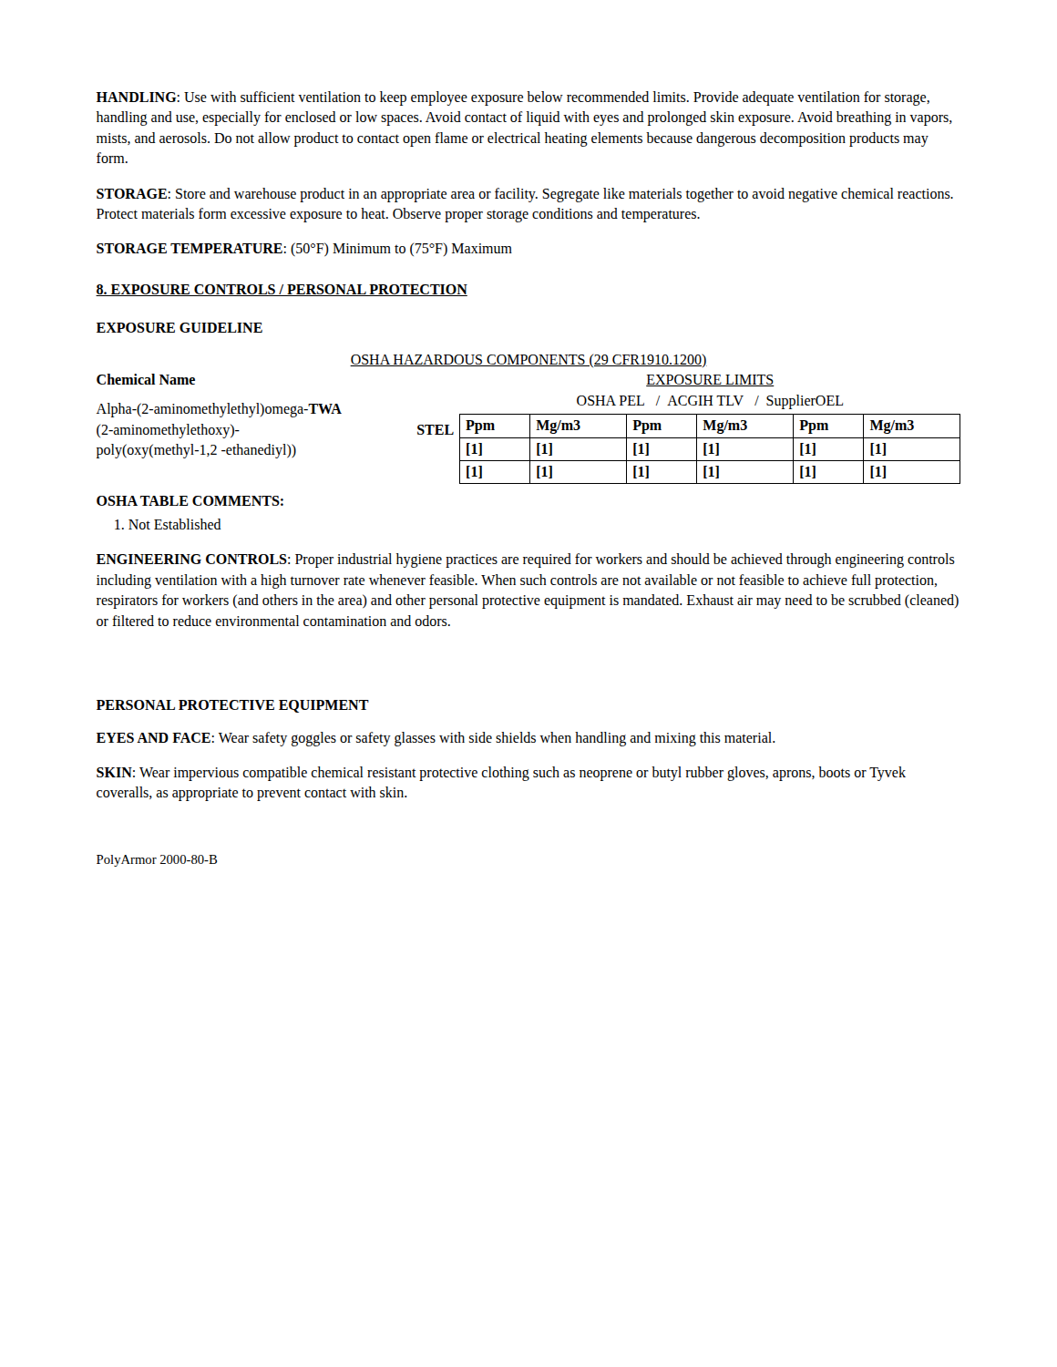HANDLING: Use with sufficient ventilation to keep employee exposure below recommended limits. Provide adequate ventilation for storage, handling and use, especially for enclosed or low spaces. Avoid contact of liquid with eyes and prolonged skin exposure. Avoid breathing in vapors, mists, and aerosols. Do not allow product to contact open flame or electrical heating elements because dangerous decomposition products may form.
STORAGE: Store and warehouse product in an appropriate area or facility. Segregate like materials together to avoid negative chemical reactions. Protect materials form excessive exposure to heat. Observe proper storage conditions and temperatures.
STORAGE TEMPERATURE: (50°F) Minimum to (75°F) Maximum
8. EXPOSURE CONTROLS / PERSONAL PROTECTION
EXPOSURE GUIDELINE
OSHA HAZARDOUS COMPONENTS (29 CFR1910.1200)
Chemical Name
Alpha-(2-aminomethylethyl)omega-TWA
(2-aminomethylethoxy)- STEL
poly(oxy(methyl-1,2 -ethanediyl))
EXPOSURE LIMITS
OSHA PEL / ACGIH TLV / SupplierOEL
| Ppm | Mg/m3 | Ppm | Mg/m3 | Ppm | Mg/m3 |
| --- | --- | --- | --- | --- | --- |
| [1] | [1] | [1] | [1] | [1] | [1] |
| [1] | [1] | [1] | [1] | [1] | [1] |
OSHA TABLE COMMENTS:
Not Established
ENGINEERING CONTROLS: Proper industrial hygiene practices are required for workers and should be achieved through engineering controls including ventilation with a high turnover rate whenever feasible. When such controls are not available or not feasible to achieve full protection, respirators for workers (and others in the area) and other personal protective equipment is mandated. Exhaust air may need to be scrubbed (cleaned) or filtered to reduce environmental contamination and odors.
PERSONAL PROTECTIVE EQUIPMENT
EYES AND FACE: Wear safety goggles or safety glasses with side shields when handling and mixing this material.
SKIN: Wear impervious compatible chemical resistant protective clothing such as neoprene or butyl rubber gloves, aprons, boots or Tyvek coveralls, as appropriate to prevent contact with skin.
PolyArmor 2000-80-B